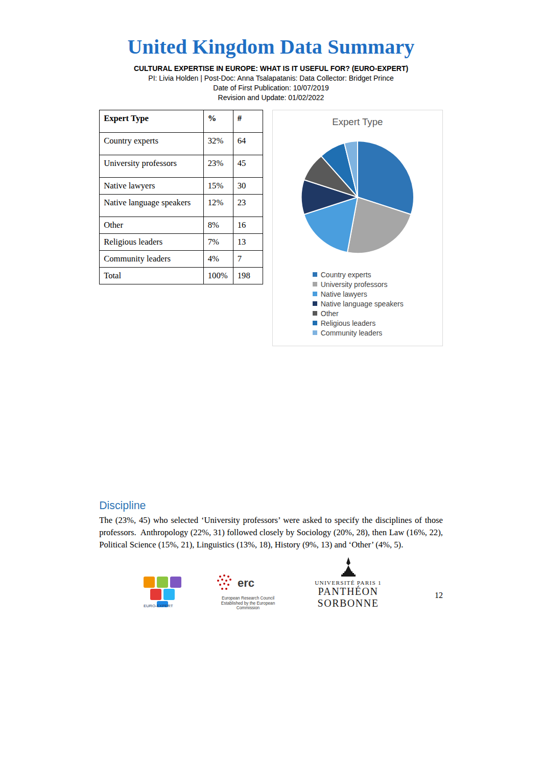United Kingdom Data Summary
CULTURAL EXPERTISE IN EUROPE: WHAT IS IT USEFUL FOR? (EURO-EXPERT)
PI: Livia Holden | Post-Doc: Anna Tsalapatanis: Data Collector: Bridget Prince
Date of First Publication: 10/07/2019
Revision and Update: 01/02/2022
| Expert Type | % | # |
| --- | --- | --- |
| Country experts | 32% | 64 |
| University professors | 23% | 45 |
| Native lawyers | 15% | 30 |
| Native language speakers | 12% | 23 |
| Other | 8% | 16 |
| Religious leaders | 7% | 13 |
| Community leaders | 4% | 7 |
| Total | 100% | 198 |
Expert Type
Country experts
University professors
Native lawyers
Native language speakers
Other
Religious leaders
Community leaders
Discipline
The (23%, 45) who selected ‘University professors’ were asked to specify the disciplines of those professors. Anthropology (22%, 31) followed closely by Sociology (20%, 28), then Law (16%, 22), Political Science (15%, 21), Linguistics (13%, 18), History (9%, 13) and ‘Other’ (4%, 5).
EURO-EXPERT
erc
European Research Council
Established by the European Commission
UNIVERSITÉ PARIS 1
PANTHÉON SORBONNE
12